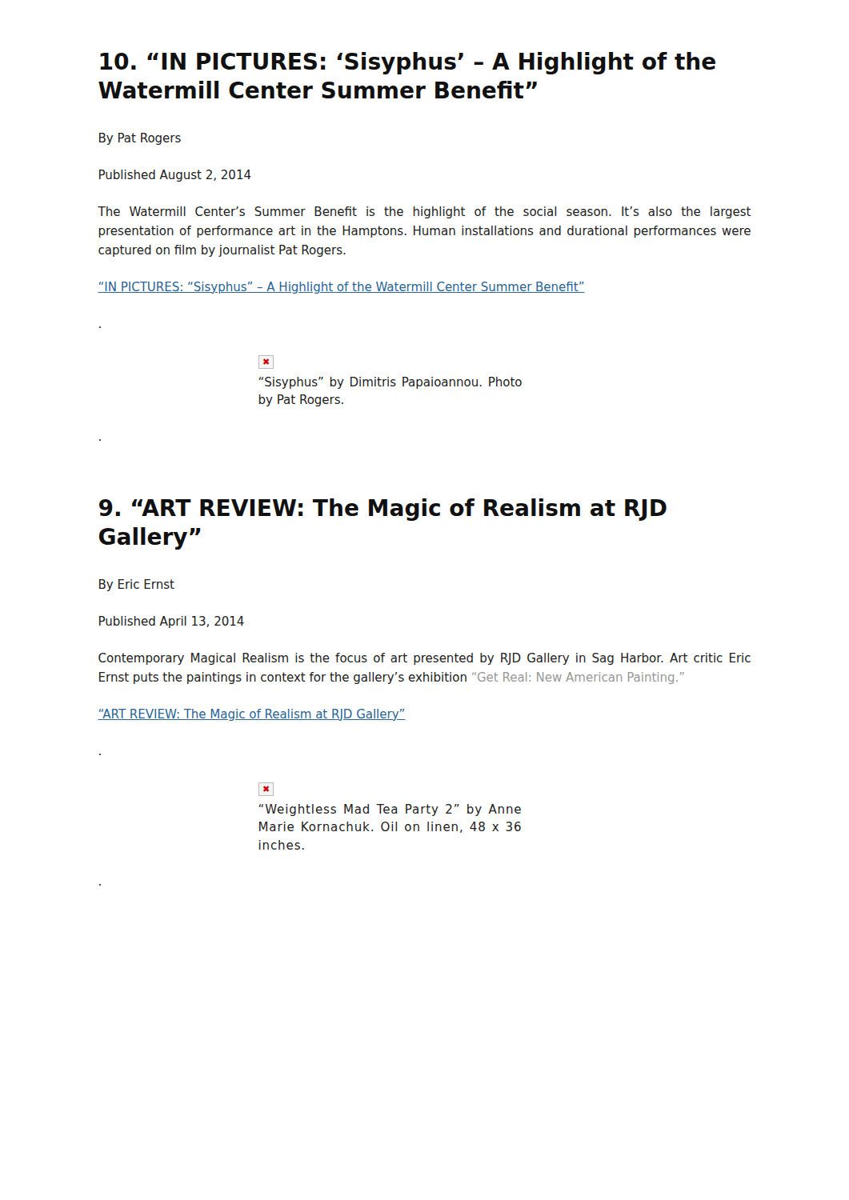10. “IN PICTURES: ‘Sisyphus’ – A Highlight of the Watermill Center Summer Benefit”
By Pat Rogers
Published August 2, 2014
The Watermill Center’s Summer Benefit is the highlight of the social season. It’s also the largest presentation of performance art in the Hamptons. Human installations and durational performances were captured on film by journalist Pat Rogers.
“IN PICTURES: “Sisyphus” – A Highlight of the Watermill Center Summer Benefit”
.
✖
“Sisyphus” by Dimitris Papaioannou. Photo by Pat Rogers.
.
9. “ART REVIEW: The Magic of Realism at RJD Gallery”
By Eric Ernst
Published April 13, 2014
Contemporary Magical Realism is the focus of art presented by RJD Gallery in Sag Harbor. Art critic Eric Ernst puts the paintings in context for the gallery’s exhibition “Get Real: New American Painting.”
“ART REVIEW: The Magic of Realism at RJD Gallery”
.
✖
“Weightless Mad Tea Party 2” by Anne Marie Kornachuk. Oil on linen, 48 x 36 inches.
.